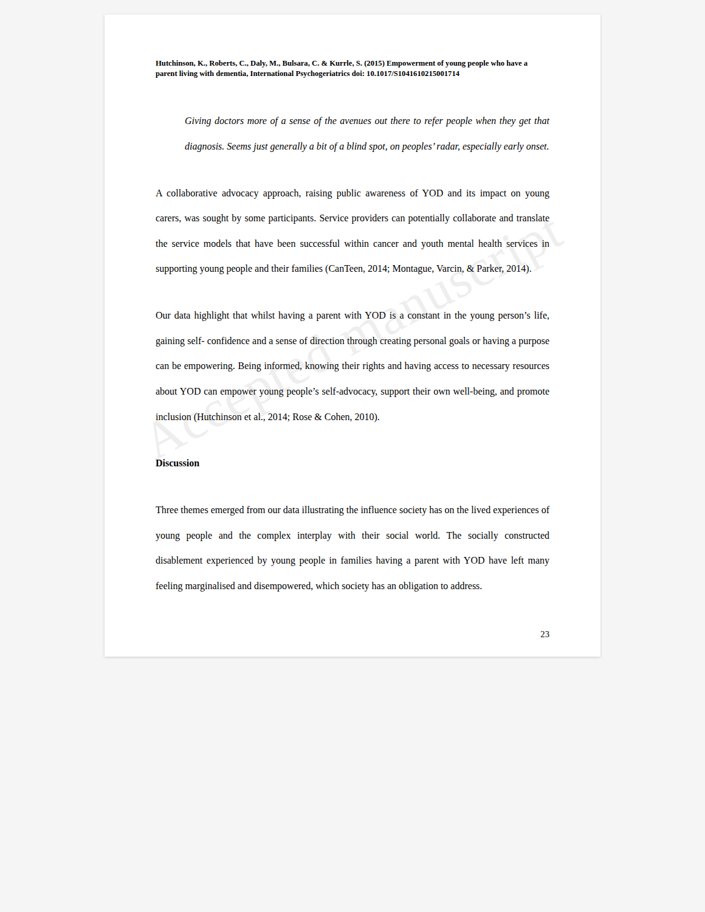Accepted manuscript
Hutchinson, K., Roberts, C., Daly, M., Bulsara, C. & Kurrle, S. (2015) Empowerment of young people who have a parent living with dementia, International Psychogeriatrics doi: 10.1017/S1041610215001714
Giving doctors more of a sense of the avenues out there to refer people when they get that diagnosis. Seems just generally a bit of a blind spot, on peoples’ radar, especially early onset.
A collaborative advocacy approach, raising public awareness of YOD and its impact on young carers, was sought by some participants. Service providers can potentially collaborate and translate the service models that have been successful within cancer and youth mental health services in supporting young people and their families (CanTeen, 2014; Montague, Varcin, & Parker, 2014).
Our data highlight that whilst having a parent with YOD is a constant in the young person’s life, gaining self- confidence and a sense of direction through creating personal goals or having a purpose can be empowering. Being informed, knowing their rights and having access to necessary resources about YOD can empower young people’s self-advocacy, support their own well-being, and promote inclusion (Hutchinson et al., 2014; Rose & Cohen, 2010).
Discussion
Three themes emerged from our data illustrating the influence society has on the lived experiences of young people and the complex interplay with their social world. The socially constructed disablement experienced by young people in families having a parent with YOD have left many feeling marginalised and disempowered, which society has an obligation to address.
23